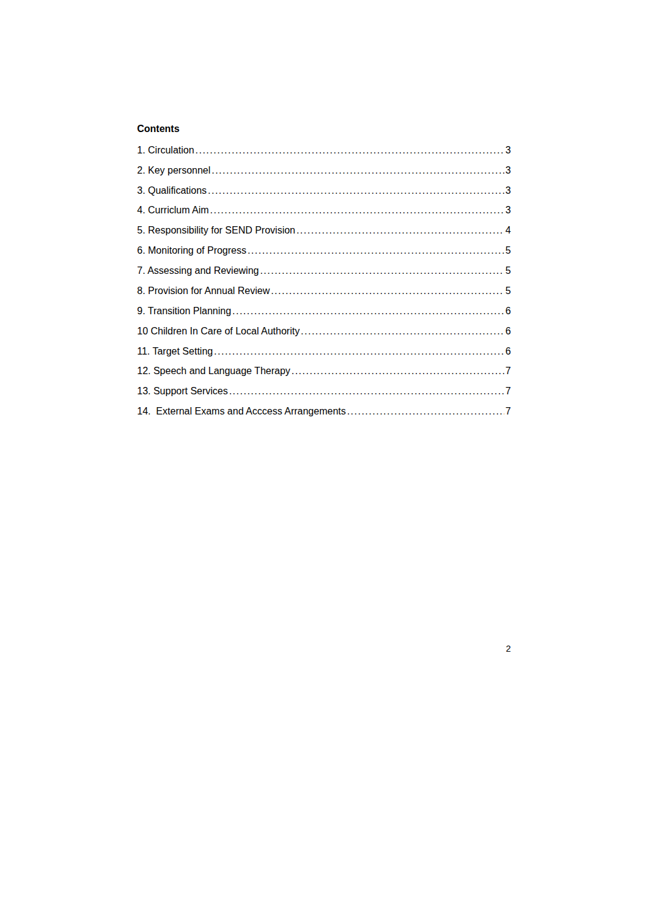Contents
1. Circulation................................................................................................................. 3
2. Key personnel........................................................................................................... 3
3. Qualifications............................................................................................................. 3
4. Curriclum Aim.......................................................................................................... 3
5. Responsibility for SEND Provision............................................................................. 4
6. Monitoring of Progress................................................................................................ 5
7. Assessing and Reviewing.......................................................................................... 5
8. Provision for Annual Review....................................................................................... 5
9. Transition Planning................................................................................................... 6
10 Children In Care of Local Authority........................................................................... 6
11. Target Setting.......................................................................................................... 6
12. Speech and Language Therapy............................................................................... 7
13. Support Services.................................................................................................... 7
14. External Exams and Acccess Arrangements.......................................................... 7
2